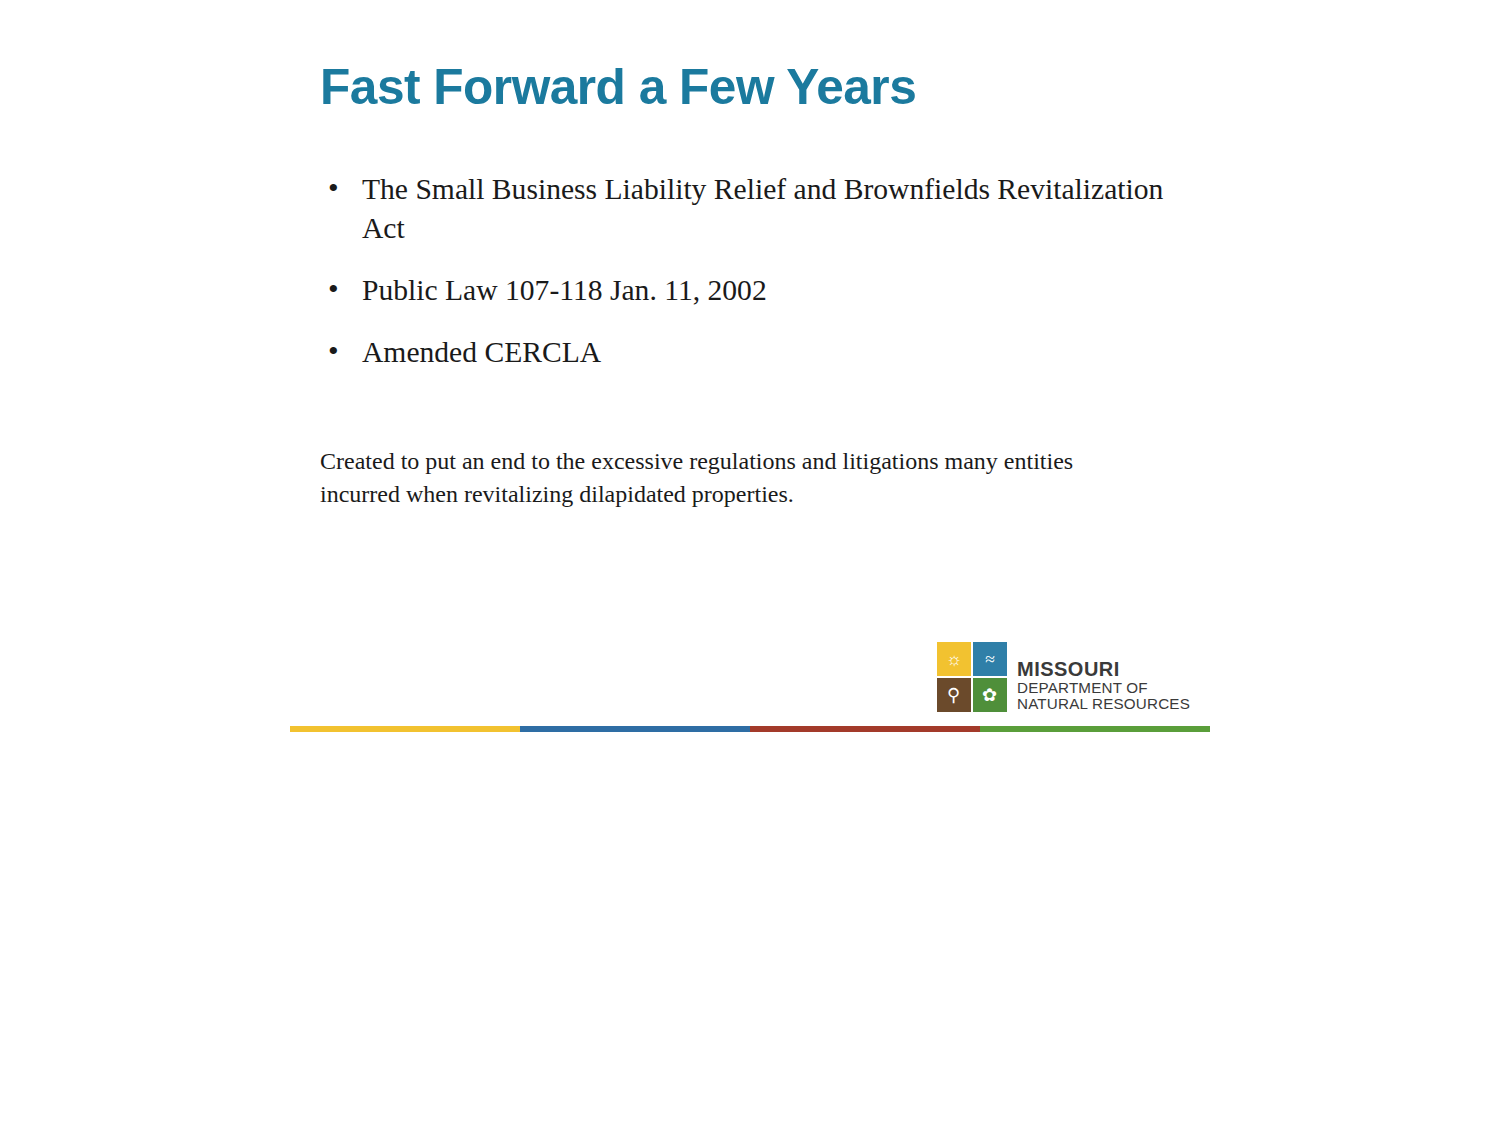Fast Forward a Few Years
The Small Business Liability Relief and Brownfields Revitalization Act
Public Law 107-118 Jan. 11, 2002
Amended CERCLA
Created to put an end to the excessive regulations and litigations many entities incurred when revitalizing dilapidated properties.
☼
≈
⚲
✿
MISSOURI DEPARTMENT OF NATURAL RESOURCES